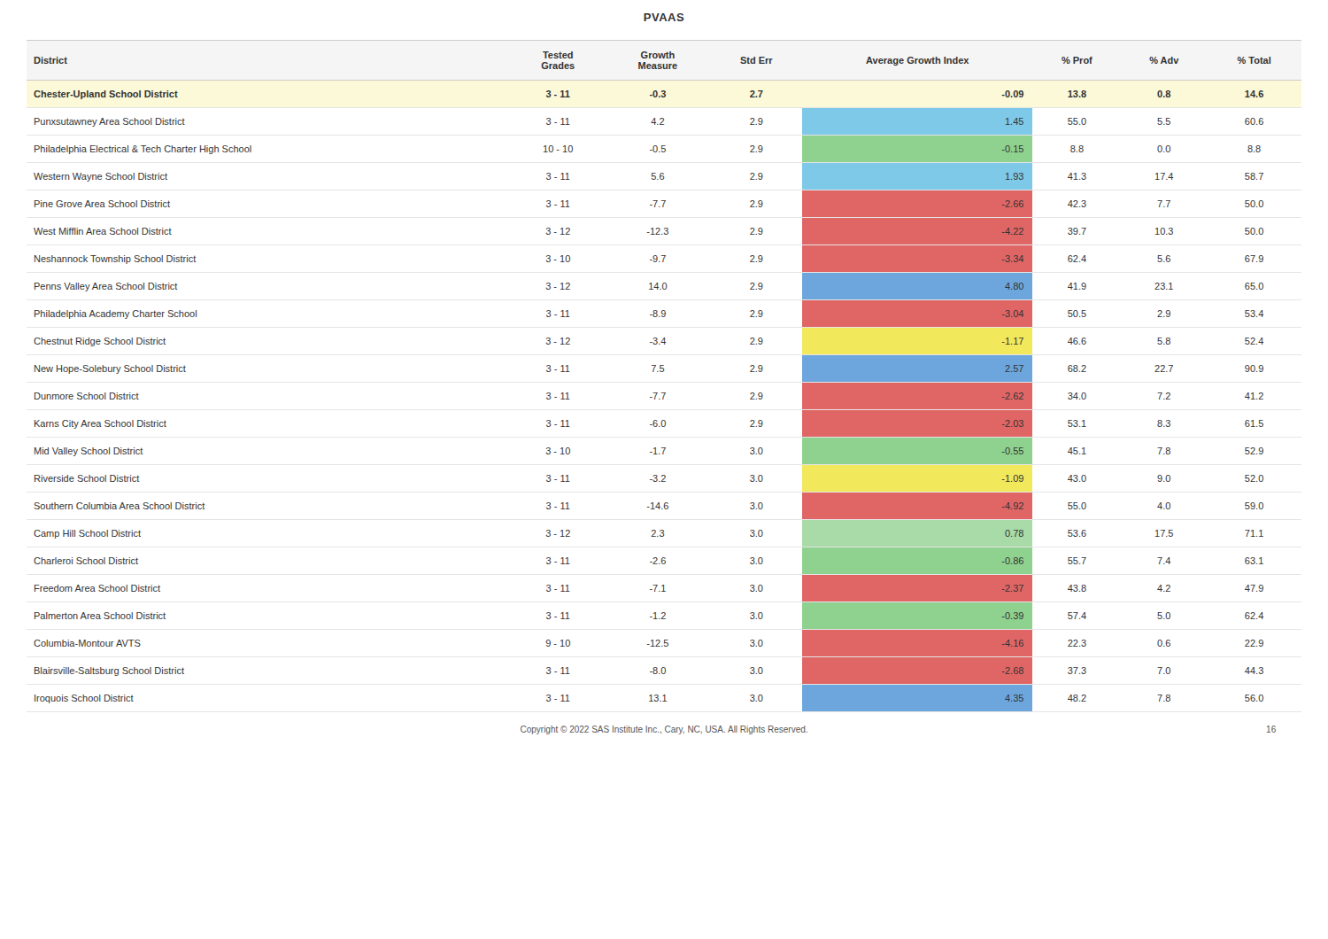PVAAS
| District | Tested Grades | Growth Measure | Std Err | Average Growth Index | % Prof | % Adv | % Total |
| --- | --- | --- | --- | --- | --- | --- | --- |
| Chester-Upland School District | 3 - 11 | -0.3 | 2.7 | -0.09 | 13.8 | 0.8 | 14.6 |
| Punxsutawney Area School District | 3 - 11 | 4.2 | 2.9 | 1.45 | 55.0 | 5.5 | 60.6 |
| Philadelphia Electrical & Tech Charter High School | 10 - 10 | -0.5 | 2.9 | -0.15 | 8.8 | 0.0 | 8.8 |
| Western Wayne School District | 3 - 11 | 5.6 | 2.9 | 1.93 | 41.3 | 17.4 | 58.7 |
| Pine Grove Area School District | 3 - 11 | -7.7 | 2.9 | -2.66 | 42.3 | 7.7 | 50.0 |
| West Mifflin Area School District | 3 - 12 | -12.3 | 2.9 | -4.22 | 39.7 | 10.3 | 50.0 |
| Neshannock Township School District | 3 - 10 | -9.7 | 2.9 | -3.34 | 62.4 | 5.6 | 67.9 |
| Penns Valley Area School District | 3 - 12 | 14.0 | 2.9 | 4.80 | 41.9 | 23.1 | 65.0 |
| Philadelphia Academy Charter School | 3 - 11 | -8.9 | 2.9 | -3.04 | 50.5 | 2.9 | 53.4 |
| Chestnut Ridge School District | 3 - 12 | -3.4 | 2.9 | -1.17 | 46.6 | 5.8 | 52.4 |
| New Hope-Solebury School District | 3 - 11 | 7.5 | 2.9 | 2.57 | 68.2 | 22.7 | 90.9 |
| Dunmore School District | 3 - 11 | -7.7 | 2.9 | -2.62 | 34.0 | 7.2 | 41.2 |
| Karns City Area School District | 3 - 11 | -6.0 | 2.9 | -2.03 | 53.1 | 8.3 | 61.5 |
| Mid Valley School District | 3 - 10 | -1.7 | 3.0 | -0.55 | 45.1 | 7.8 | 52.9 |
| Riverside School District | 3 - 11 | -3.2 | 3.0 | -1.09 | 43.0 | 9.0 | 52.0 |
| Southern Columbia Area School District | 3 - 11 | -14.6 | 3.0 | -4.92 | 55.0 | 4.0 | 59.0 |
| Camp Hill School District | 3 - 12 | 2.3 | 3.0 | 0.78 | 53.6 | 17.5 | 71.1 |
| Charleroi School District | 3 - 11 | -2.6 | 3.0 | -0.86 | 55.7 | 7.4 | 63.1 |
| Freedom Area School District | 3 - 11 | -7.1 | 3.0 | -2.37 | 43.8 | 4.2 | 47.9 |
| Palmerton Area School District | 3 - 11 | -1.2 | 3.0 | -0.39 | 57.4 | 5.0 | 62.4 |
| Columbia-Montour AVTS | 9 - 10 | -12.5 | 3.0 | -4.16 | 22.3 | 0.6 | 22.9 |
| Blairsville-Saltsburg School District | 3 - 11 | -8.0 | 3.0 | -2.68 | 37.3 | 7.0 | 44.3 |
| Iroquois School District | 3 - 11 | 13.1 | 3.0 | 4.35 | 48.2 | 7.8 | 56.0 |
Copyright © 2022 SAS Institute Inc., Cary, NC, USA. All Rights Reserved. 16